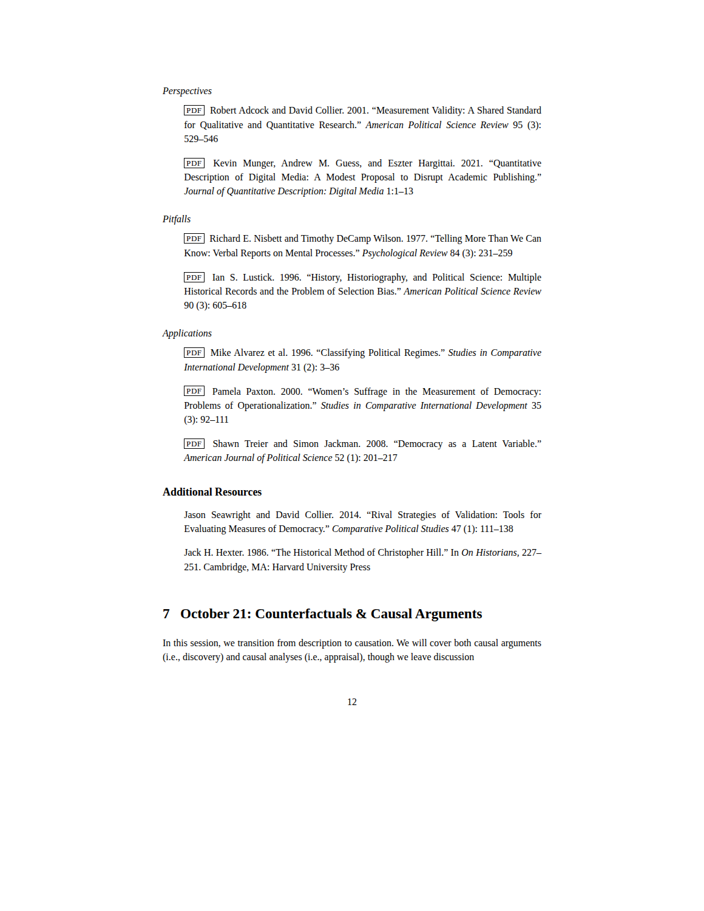Perspectives
PDF Robert Adcock and David Collier. 2001. “Measurement Validity: A Shared Standard for Qualitative and Quantitative Research.” American Political Science Review 95 (3): 529–546
PDF Kevin Munger, Andrew M. Guess, and Eszter Hargittai. 2021. “Quantitative Description of Digital Media: A Modest Proposal to Disrupt Academic Publishing.” Journal of Quantitative Description: Digital Media 1:1–13
Pitfalls
PDF Richard E. Nisbett and Timothy DeCamp Wilson. 1977. “Telling More Than We Can Know: Verbal Reports on Mental Processes.” Psychological Review 84 (3): 231–259
PDF Ian S. Lustick. 1996. “History, Historiography, and Political Science: Multiple Historical Records and the Problem of Selection Bias.” American Political Science Review 90 (3): 605–618
Applications
PDF Mike Alvarez et al. 1996. “Classifying Political Regimes.” Studies in Comparative International Development 31 (2): 3–36
PDF Pamela Paxton. 2000. “Women’s Suffrage in the Measurement of Democracy: Problems of Operationalization.” Studies in Comparative International Development 35 (3): 92–111
PDF Shawn Treier and Simon Jackman. 2008. “Democracy as a Latent Variable.” American Journal of Political Science 52 (1): 201–217
Additional Resources
Jason Seawright and David Collier. 2014. “Rival Strategies of Validation: Tools for Evaluating Measures of Democracy.” Comparative Political Studies 47 (1): 111–138
Jack H. Hexter. 1986. “The Historical Method of Christopher Hill.” In On Historians, 227–251. Cambridge, MA: Harvard University Press
7 October 21: Counterfactuals & Causal Arguments
In this session, we transition from description to causation. We will cover both causal arguments (i.e., discovery) and causal analyses (i.e., appraisal), though we leave discussion
12